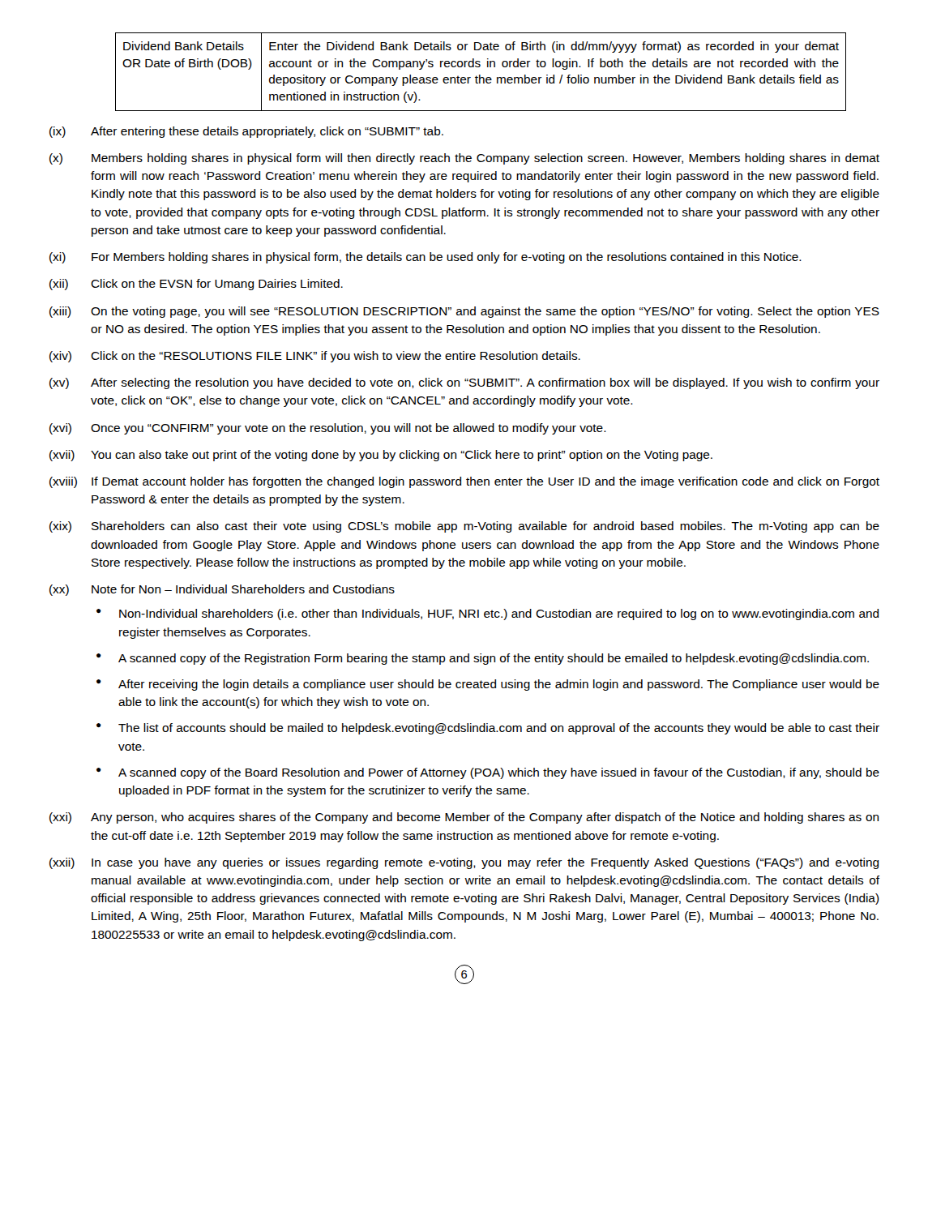| Dividend Bank Details OR Date of Birth (DOB) | Enter the Dividend Bank Details or Date of Birth (in dd/mm/yyyy format) as recorded in your demat account or in the Company’s records in order to login. If both the details are not recorded with the depository or Company please enter the member id / folio number in the Dividend Bank details field as mentioned in instruction (v). |
(ix) After entering these details appropriately, click on “SUBMIT” tab.
(x) Members holding shares in physical form will then directly reach the Company selection screen. However, Members holding shares in demat form will now reach ‘Password Creation’ menu wherein they are required to mandatorily enter their login password in the new password field. Kindly note that this password is to be also used by the demat holders for voting for resolutions of any other company on which they are eligible to vote, provided that company opts for e-voting through CDSL platform. It is strongly recommended not to share your password with any other person and take utmost care to keep your password confidential.
(xi) For Members holding shares in physical form, the details can be used only for e-voting on the resolutions contained in this Notice.
(xii) Click on the EVSN for Umang Dairies Limited.
(xiii) On the voting page, you will see “RESOLUTION DESCRIPTION” and against the same the option “YES/NO” for voting. Select the option YES or NO as desired. The option YES implies that you assent to the Resolution and option NO implies that you dissent to the Resolution.
(xiv) Click on the “RESOLUTIONS FILE LINK” if you wish to view the entire Resolution details.
(xv) After selecting the resolution you have decided to vote on, click on “SUBMIT”. A confirmation box will be displayed. If you wish to confirm your vote, click on “OK”, else to change your vote, click on “CANCEL” and accordingly modify your vote.
(xvi) Once you “CONFIRM” your vote on the resolution, you will not be allowed to modify your vote.
(xvii) You can also take out print of the voting done by you by clicking on “Click here to print” option on the Voting page.
(xviii) If Demat account holder has forgotten the changed login password then enter the User ID and the image verification code and click on Forgot Password & enter the details as prompted by the system.
(xix) Shareholders can also cast their vote using CDSL’s mobile app m-Voting available for android based mobiles. The m-Voting app can be downloaded from Google Play Store. Apple and Windows phone users can download the app from the App Store and the Windows Phone Store respectively. Please follow the instructions as prompted by the mobile app while voting on your mobile.
(xx) Note for Non – Individual Shareholders and Custodians
Non-Individual shareholders (i.e. other than Individuals, HUF, NRI etc.) and Custodian are required to log on to www.evotingindia.com and register themselves as Corporates.
A scanned copy of the Registration Form bearing the stamp and sign of the entity should be emailed to helpdesk.evoting@cdslindia.com.
After receiving the login details a compliance user should be created using the admin login and password. The Compliance user would be able to link the account(s) for which they wish to vote on.
The list of accounts should be mailed to helpdesk.evoting@cdslindia.com and on approval of the accounts they would be able to cast their vote.
A scanned copy of the Board Resolution and Power of Attorney (POA) which they have issued in favour of the Custodian, if any, should be uploaded in PDF format in the system for the scrutinizer to verify the same.
(xxi) Any person, who acquires shares of the Company and become Member of the Company after dispatch of the Notice and holding shares as on the cut-off date i.e. 12th September 2019 may follow the same instruction as mentioned above for remote e-voting.
(xxii) In case you have any queries or issues regarding remote e-voting, you may refer the Frequently Asked Questions (“FAQs”) and e-voting manual available at www.evotingindia.com, under help section or write an email to helpdesk.evoting@cdslindia.com. The contact details of official responsible to address grievances connected with remote e-voting are Shri Rakesh Dalvi, Manager, Central Depository Services (India) Limited, A Wing, 25th Floor, Marathon Futurex, Mafatlal Mills Compounds, N M Joshi Marg, Lower Parel (E), Mumbai – 400013; Phone No. 1800225533 or write an email to helpdesk.evoting@cdslindia.com.
6